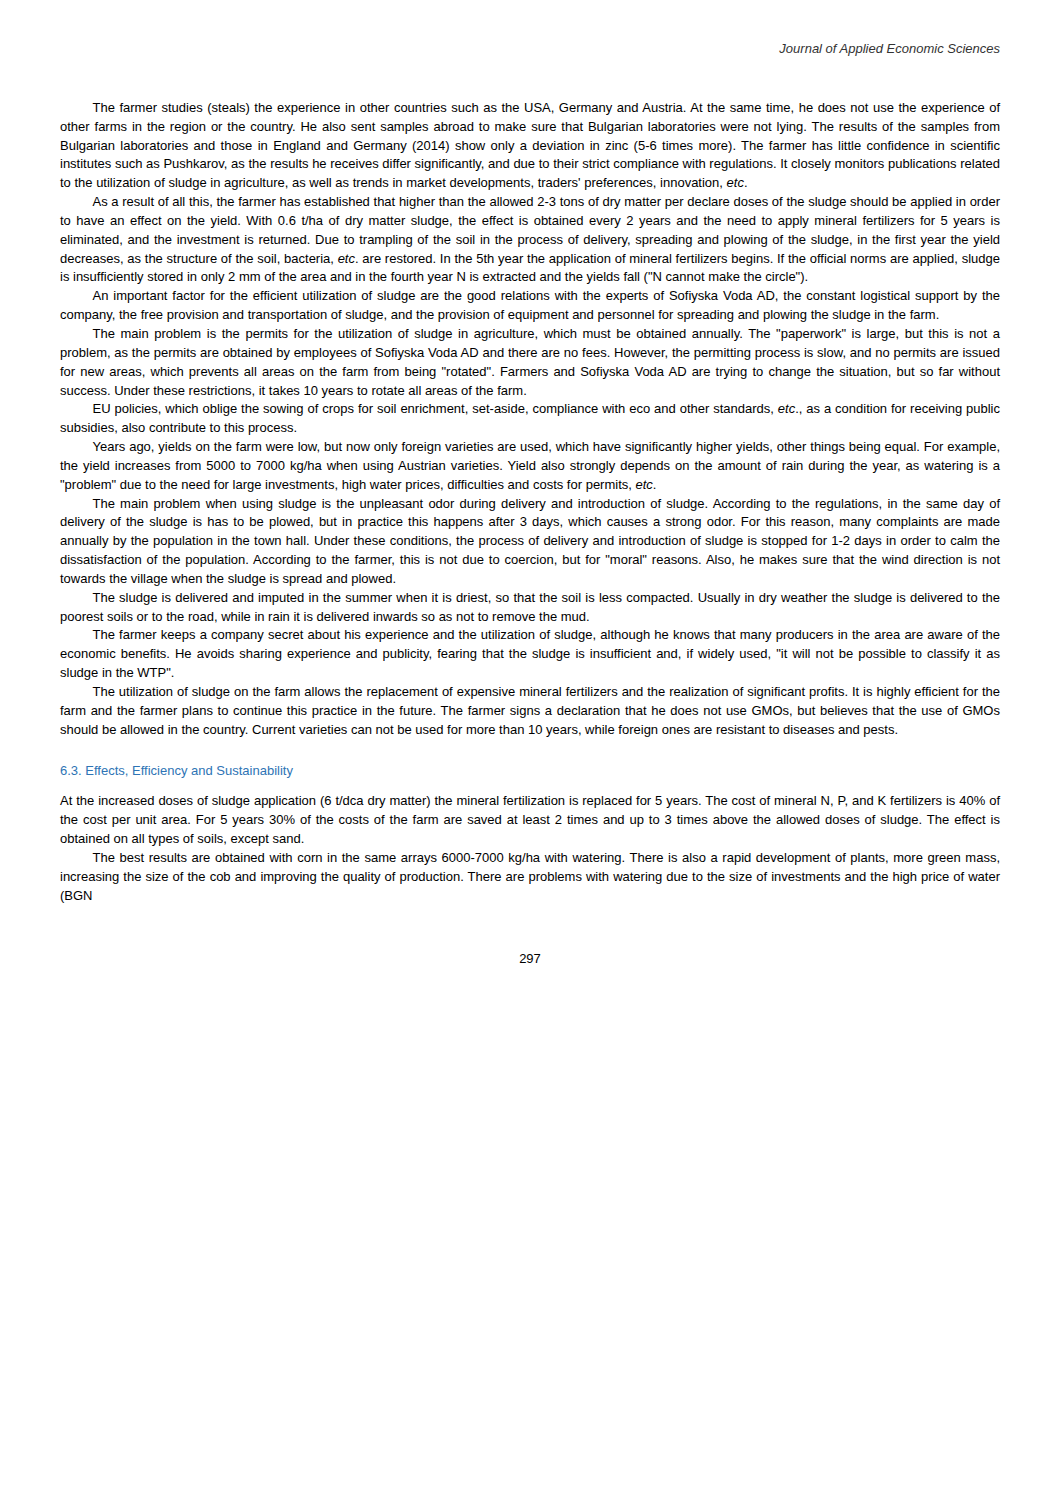Journal of Applied Economic Sciences
The farmer studies (steals) the experience in other countries such as the USA, Germany and Austria. At the same time, he does not use the experience of other farms in the region or the country. He also sent samples abroad to make sure that Bulgarian laboratories were not lying. The results of the samples from Bulgarian laboratories and those in England and Germany (2014) show only a deviation in zinc (5-6 times more). The farmer has little confidence in scientific institutes such as Pushkarov, as the results he receives differ significantly, and due to their strict compliance with regulations. It closely monitors publications related to the utilization of sludge in agriculture, as well as trends in market developments, traders' preferences, innovation, etc.
As a result of all this, the farmer has established that higher than the allowed 2-3 tons of dry matter per declare doses of the sludge should be applied in order to have an effect on the yield. With 0.6 t/ha of dry matter sludge, the effect is obtained every 2 years and the need to apply mineral fertilizers for 5 years is eliminated, and the investment is returned. Due to trampling of the soil in the process of delivery, spreading and plowing of the sludge, in the first year the yield decreases, as the structure of the soil, bacteria, etc. are restored. In the 5th year the application of mineral fertilizers begins. If the official norms are applied, sludge is insufficiently stored in only 2 mm of the area and in the fourth year N is extracted and the yields fall ("N cannot make the circle").
An important factor for the efficient utilization of sludge are the good relations with the experts of Sofiyska Voda AD, the constant logistical support by the company, the free provision and transportation of sludge, and the provision of equipment and personnel for spreading and plowing the sludge in the farm.
The main problem is the permits for the utilization of sludge in agriculture, which must be obtained annually. The "paperwork" is large, but this is not a problem, as the permits are obtained by employees of Sofiyska Voda AD and there are no fees. However, the permitting process is slow, and no permits are issued for new areas, which prevents all areas on the farm from being "rotated". Farmers and Sofiyska Voda AD are trying to change the situation, but so far without success. Under these restrictions, it takes 10 years to rotate all areas of the farm.
EU policies, which oblige the sowing of crops for soil enrichment, set-aside, compliance with eco and other standards, etc., as a condition for receiving public subsidies, also contribute to this process.
Years ago, yields on the farm were low, but now only foreign varieties are used, which have significantly higher yields, other things being equal. For example, the yield increases from 5000 to 7000 kg/ha when using Austrian varieties. Yield also strongly depends on the amount of rain during the year, as watering is a "problem" due to the need for large investments, high water prices, difficulties and costs for permits, etc.
The main problem when using sludge is the unpleasant odor during delivery and introduction of sludge. According to the regulations, in the same day of delivery of the sludge is has to be plowed, but in practice this happens after 3 days, which causes a strong odor. For this reason, many complaints are made annually by the population in the town hall. Under these conditions, the process of delivery and introduction of sludge is stopped for 1-2 days in order to calm the dissatisfaction of the population. According to the farmer, this is not due to coercion, but for "moral" reasons. Also, he makes sure that the wind direction is not towards the village when the sludge is spread and plowed.
The sludge is delivered and imputed in the summer when it is driest, so that the soil is less compacted. Usually in dry weather the sludge is delivered to the poorest soils or to the road, while in rain it is delivered inwards so as not to remove the mud.
The farmer keeps a company secret about his experience and the utilization of sludge, although he knows that many producers in the area are aware of the economic benefits. He avoids sharing experience and publicity, fearing that the sludge is insufficient and, if widely used, "it will not be possible to classify it as sludge in the WTP".
The utilization of sludge on the farm allows the replacement of expensive mineral fertilizers and the realization of significant profits. It is highly efficient for the farm and the farmer plans to continue this practice in the future. The farmer signs a declaration that he does not use GMOs, but believes that the use of GMOs should be allowed in the country. Current varieties can not be used for more than 10 years, while foreign ones are resistant to diseases and pests.
6.3. Effects, Efficiency and Sustainability
At the increased doses of sludge application (6 t/dca dry matter) the mineral fertilization is replaced for 5 years. The cost of mineral N, P, and K fertilizers is 40% of the cost per unit area. For 5 years 30% of the costs of the farm are saved at least 2 times and up to 3 times above the allowed doses of sludge. The effect is obtained on all types of soils, except sand.
The best results are obtained with corn in the same arrays 6000-7000 kg/ha with watering. There is also a rapid development of plants, more green mass, increasing the size of the cob and improving the quality of production. There are problems with watering due to the size of investments and the high price of water (BGN
297